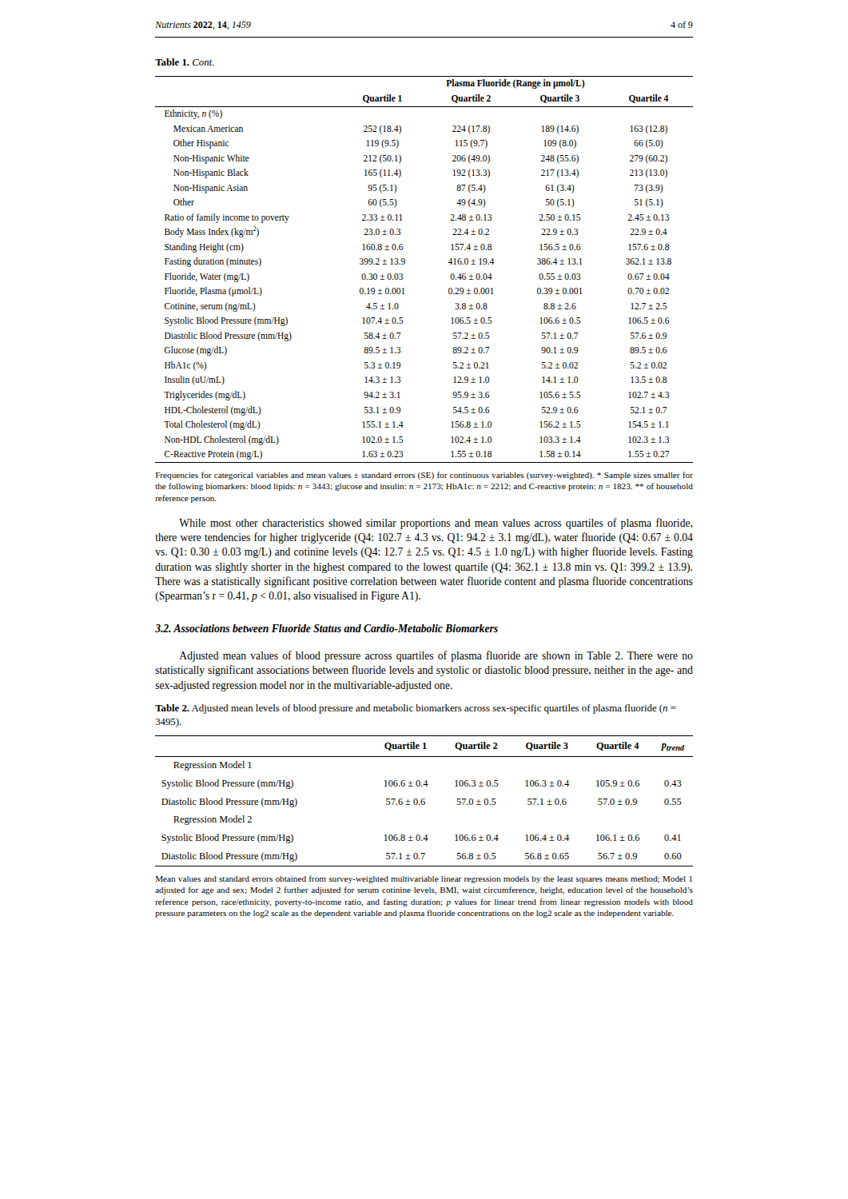Nutrients 2022, 14, 1459
4 of 9
Table 1. Cont.
| | Plasma Fluoride (Range in μmol/L) |
| --- | --- |
| | Quartile 1 | Quartile 2 | Quartile 3 | Quartile 4 |
| Ethnicity, n (%) | | | | |
| Mexican American | 252 (18.4) | 224 (17.8) | 189 (14.6) | 163 (12.8) |
| Other Hispanic | 119 (9.5) | 115 (9.7) | 109 (8.0) | 66 (5.0) |
| Non-Hispanic White | 212 (50.1) | 206 (49.0) | 248 (55.6) | 279 (60.2) |
| Non-Hispanic Black | 165 (11.4) | 192 (13.3) | 217 (13.4) | 213 (13.0) |
| Non-Hispanic Asian | 95 (5.1) | 87 (5.4) | 61 (3.4) | 73 (3.9) |
| Other | 60 (5.5) | 49 (4.9) | 50 (5.1) | 51 (5.1) |
| Ratio of family income to poverty | 2.33 ± 0.11 | 2.48 ± 0.13 | 2.50 ± 0.15 | 2.45 ± 0.13 |
| Body Mass Index (kg/m 2 ) | 23.0 ± 0.3 | 22.4 ± 0.2 | 22.9 ± 0.3 | 22.9 ± 0.4 |
| Standing Height (cm) | 160.8 ± 0.6 | 157.4 ± 0.8 | 156.5 ± 0.6 | 157.6 ± 0.8 |
| Fasting duration (minutes) | 399.2 ± 13.9 | 416.0 ± 19.4 | 386.4 ± 13.1 | 362.1 ± 13.8 |
| Fluoride, Water (mg/L) | 0.30 ± 0.03 | 0.46 ± 0.04 | 0.55 ± 0.03 | 0.67 ± 0.04 |
| Fluoride, Plasma (μmol/L) | 0.19 ± 0.001 | 0.29 ± 0.001 | 0.39 ± 0.001 | 0.70 ± 0.02 |
| Cotinine, serum (ng/mL) | 4.5 ± 1.0 | 3.8 ± 0.8 | 8.8 ± 2.6 | 12.7 ± 2.5 |
| Systolic Blood Pressure (mm/Hg) | 107.4 ± 0.5 | 106.5 ± 0.5 | 106.6 ± 0.5 | 106.5 ± 0.6 |
| Diastolic Blood Pressure (mm/Hg) | 58.4 ± 0.7 | 57.2 ± 0.5 | 57.1 ± 0.7 | 57.6 ± 0.9 |
| Glucose (mg/dL) | 89.5 ± 1.3 | 89.2 ± 0.7 | 90.1 ± 0.9 | 89.5 ± 0.6 |
| HbA1c (%) | 5.3 ± 0.19 | 5.2 ± 0.21 | 5.2 ± 0.02 | 5.2 ± 0.02 |
| Insulin (uU/mL) | 14.3 ± 1.3 | 12.9 ± 1.0 | 14.1 ± 1.0 | 13.5 ± 0.8 |
| Triglycerides (mg/dL) | 94.2 ± 3.1 | 95.9 ± 3.6 | 105.6 ± 5.5 | 102.7 ± 4.3 |
| HDL-Cholesterol (mg/dL) | 53.1 ± 0.9 | 54.5 ± 0.6 | 52.9 ± 0.6 | 52.1 ± 0.7 |
| Total Cholesterol (mg/dL) | 155.1 ± 1.4 | 156.8 ± 1.0 | 156.2 ± 1.5 | 154.5 ± 1.1 |
| Non-HDL Cholesterol (mg/dL) | 102.0 ± 1.5 | 102.4 ± 1.0 | 103.3 ± 1.4 | 102.3 ± 1.3 |
| C-Reactive Protein (mg/L) | 1.63 ± 0.23 | 1.55 ± 0.18 | 1.58 ± 0.14 | 1.55 ± 0.27 |
Frequencies for categorical variables and mean values ± standard errors (SE) for continuous variables (survey-weighted). * Sample sizes smaller for the following biomarkers: blood lipids: n = 3443; glucose and insulin: n = 2173; HbA1c: n = 2212; and C-reactive protein: n = 1823. ** of household reference person.
While most other characteristics showed similar proportions and mean values across quartiles of plasma fluoride, there were tendencies for higher triglyceride (Q4: 102.7 ± 4.3 vs. Q1: 94.2 ± 3.1 mg/dL), water fluoride (Q4: 0.67 ± 0.04 vs. Q1: 0.30 ± 0.03 mg/L) and cotinine levels (Q4: 12.7 ± 2.5 vs. Q1: 4.5 ± 1.0 ng/L) with higher fluoride levels. Fasting duration was slightly shorter in the highest compared to the lowest quartile (Q4: 362.1 ± 13.8 min vs. Q1: 399.2 ± 13.9). There was a statistically significant positive correlation between water fluoride content and plasma fluoride concentrations (Spearman’s r = 0.41, p < 0.01, also visualised in Figure A1).
3.2. Associations between Fluoride Status and Cardio-Metabolic Biomarkers
Adjusted mean values of blood pressure across quartiles of plasma fluoride are shown in Table 2. There were no statistically significant associations between fluoride levels and systolic or diastolic blood pressure, neither in the age- and sex-adjusted regression model nor in the multivariable-adjusted one.
Table 2. Adjusted mean levels of blood pressure and metabolic biomarkers across sex-specific quartiles of plasma fluoride (n = 3495).
| | Quartile 1 | Quartile 2 | Quartile 3 | Quartile 4 | p trend |
| --- | --- | --- | --- | --- | --- |
| Regression Model 1 | | | | | |
| Systolic Blood Pressure (mm/Hg) | 106.6 ± 0.4 | 106.3 ± 0.5 | 106.3 ± 0.4 | 105.9 ± 0.6 | 0.43 |
| Diastolic Blood Pressure (mm/Hg) | 57.6 ± 0.6 | 57.0 ± 0.5 | 57.1 ± 0.6 | 57.0 ± 0.9 | 0.55 |
| Regression Model 2 | | | | | |
| Systolic Blood Pressure (mm/Hg) | 106.8 ± 0.4 | 106.6 ± 0.4 | 106.4 ± 0.4 | 106.1 ± 0.6 | 0.41 |
| Diastolic Blood Pressure (mm/Hg) | 57.1 ± 0.7 | 56.8 ± 0.5 | 56.8 ± 0.65 | 56.7 ± 0.9 | 0.60 |
Mean values and standard errors obtained from survey-weighted multivariable linear regression models by the least squares means method; Model 1 adjusted for age and sex; Model 2 further adjusted for serum cotinine levels, BMI, waist circumference, height, education level of the household’s reference person, race/ethnicity, poverty-to-income ratio, and fasting duration; p values for linear trend from linear regression models with blood pressure parameters on the log2 scale as the dependent variable and plasma fluoride concentrations on the log2 scale as the independent variable.